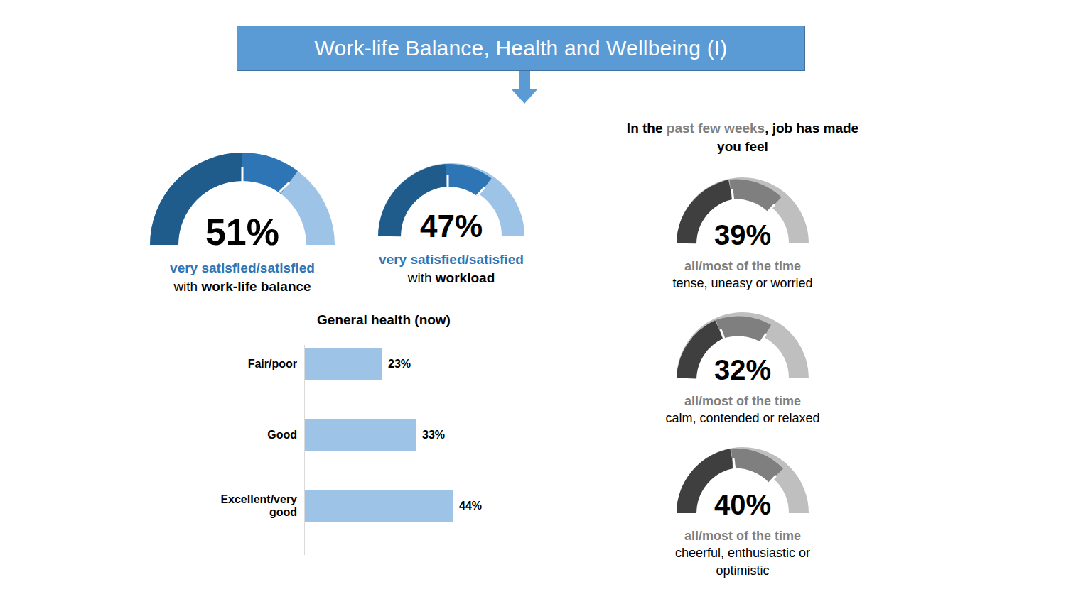Work-life Balance, Health and Wellbeing (I)
51%
very satisfied/satisfied with work-life balance
47%
very satisfied/satisfied with workload
General health (now)
Fair/poor
23%
Good
33%
Excellent/very good
44%
In the past few weeks, job has made you feel
39%
all/most of the time tense, uneasy or worried
32%
all/most of the time calm, contended or relaxed
40%
all/most of the time cheerful, enthusiastic or optimistic